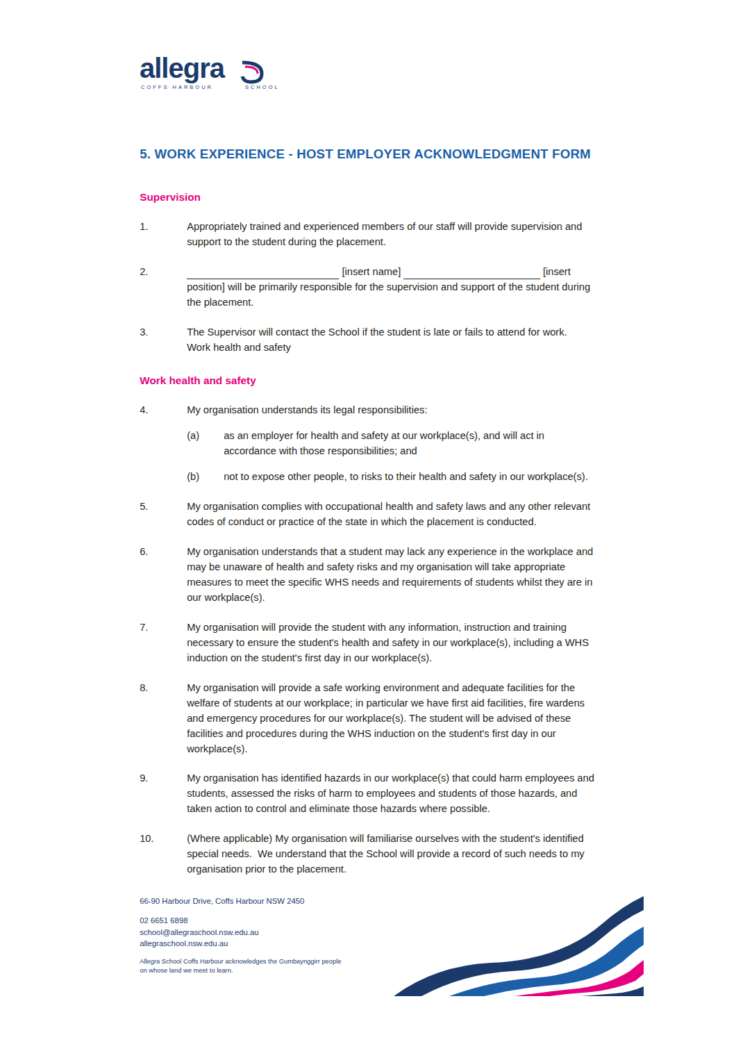allegra COFFS HARBOUR SCHOOL
5. WORK EXPERIENCE - HOST EMPLOYER ACKNOWLEDGMENT FORM
Supervision
1.
Appropriately trained and experienced members of our staff will provide supervision and support to the student during the placement.
2.
[insert name] [insert position] will be primarily responsible for the supervision and support of the student during the placement.
3.
The Supervisor will contact the School if the student is late or fails to attend for work.
Work health and safety
Work health and safety
4.
My organisation understands its legal responsibilities:
(a)
as an employer for health and safety at our workplace(s), and will act in accordance with those responsibilities; and
(b)
not to expose other people, to risks to their health and safety in our workplace(s).
5.
My organisation complies with occupational health and safety laws and any other relevant codes of conduct or practice of the state in which the placement is conducted.
6.
My organisation understands that a student may lack any experience in the workplace and may be unaware of health and safety risks and my organisation will take appropriate measures to meet the specific WHS needs and requirements of students whilst they are in our workplace(s).
7.
My organisation will provide the student with any information, instruction and training necessary to ensure the student's health and safety in our workplace(s), including a WHS induction on the student's first day in our workplace(s).
8.
My organisation will provide a safe working environment and adequate facilities for the welfare of students at our workplace; in particular we have first aid facilities, fire wardens and emergency procedures for our workplace(s). The student will be advised of these facilities and procedures during the WHS induction on the student's first day in our workplace(s).
9.
My organisation has identified hazards in our workplace(s) that could harm employees and students, assessed the risks of harm to employees and students of those hazards, and taken action to control and eliminate those hazards where possible.
10.
(Where applicable) My organisation will familiarise ourselves with the student's identified special needs. We understand that the School will provide a record of such needs to my organisation prior to the placement.
Level 1 City Square (PO Box 1930),
66-90 Harbour Drive, Coffs Harbour NSW 2450
02 6651 6898
school@allegraschool.nsw.edu.au
allegraschool.nsw.edu.au
Allegra School Coffs Harbour acknowledges the Gumbaynggirr people
on whose land we meet to learn.